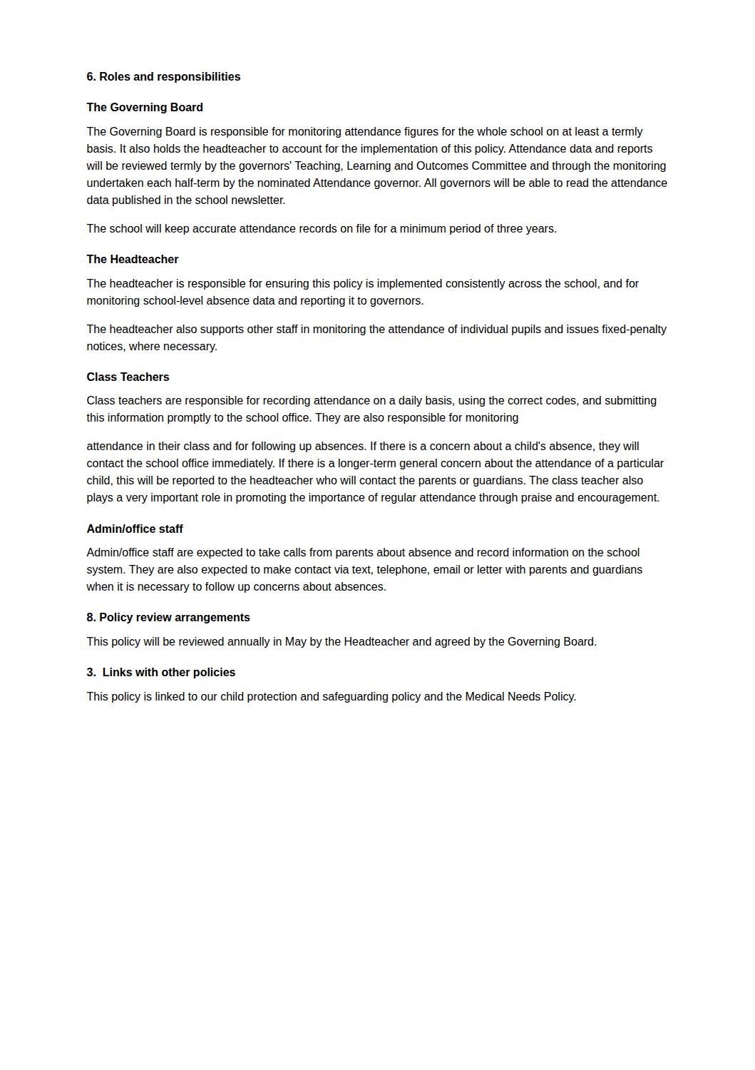6. Roles and responsibilities
The Governing Board
The Governing Board is responsible for monitoring attendance figures for the whole school on at least a termly basis. It also holds the headteacher to account for the implementation of this policy. Attendance data and reports will be reviewed termly by the governors' Teaching, Learning and Outcomes Committee and through the monitoring undertaken each half-term by the nominated Attendance governor. All governors will be able to read the attendance data published in the school newsletter.
The school will keep accurate attendance records on file for a minimum period of three years.
The Headteacher
The headteacher is responsible for ensuring this policy is implemented consistently across the school, and for monitoring school-level absence data and reporting it to governors.
The headteacher also supports other staff in monitoring the attendance of individual pupils and issues fixed-penalty notices, where necessary.
Class Teachers
Class teachers are responsible for recording attendance on a daily basis, using the correct codes, and submitting this information promptly to the school office. They are also responsible for monitoring
attendance in their class and for following up absences. If there is a concern about a child's absence, they will contact the school office immediately. If there is a longer-term general concern about the attendance of a particular child, this will be reported to the headteacher who will contact the parents or guardians. The class teacher also plays a very important role in promoting the importance of regular attendance through praise and encouragement.
Admin/office staff
Admin/office staff are expected to take calls from parents about absence and record information on the school system. They are also expected to make contact via text, telephone, email or letter with parents and guardians when it is necessary to follow up concerns about absences.
8. Policy review arrangements
This policy will be reviewed annually in May by the Headteacher and agreed by the Governing Board.
3. Links with other policies
This policy is linked to our child protection and safeguarding policy and the Medical Needs Policy.